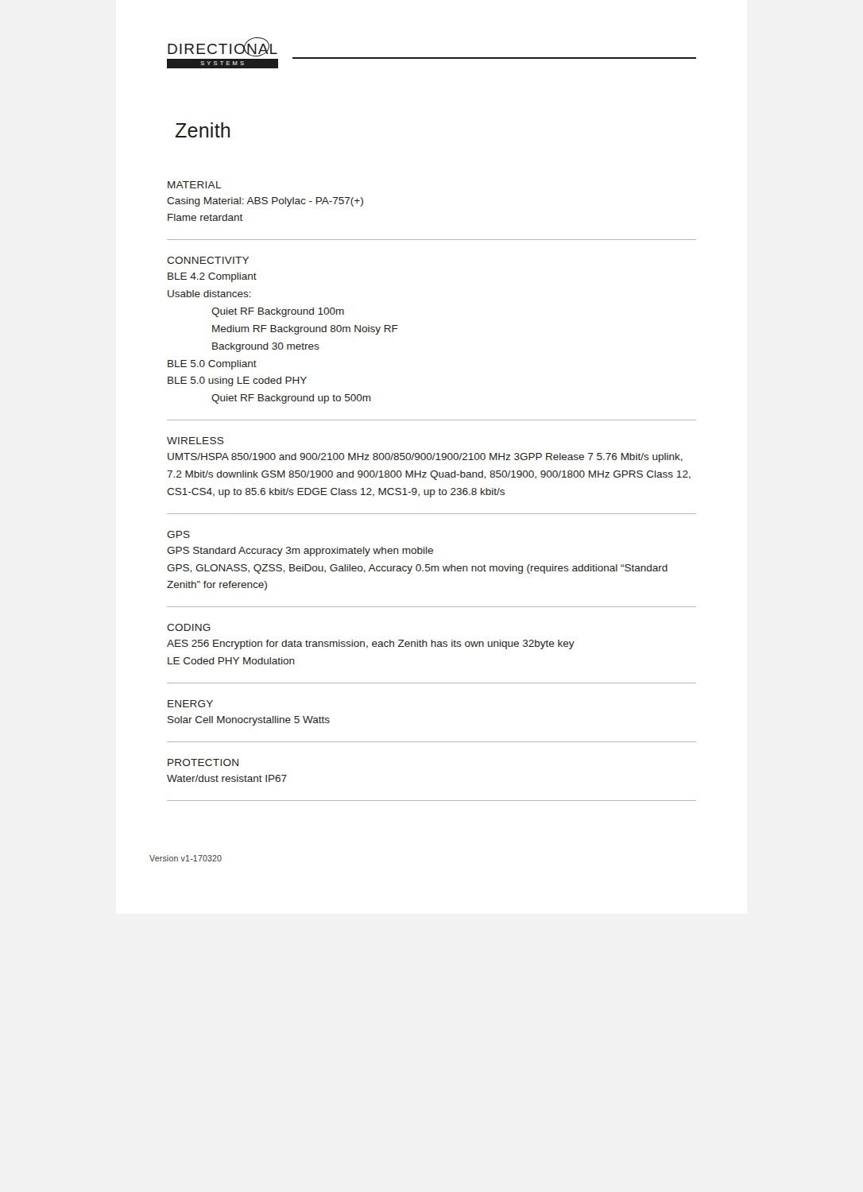DIRECTIONAL
SYSTEMS
Zenith
Material
Casing Material: ABS Polylac - PA-757(+)
Flame retardant
Connectivity
BLE 4.2 Compliant
Usable distances:
Quiet RF Background 100m
Medium RF Background 80m Noisy RF
Background 30 metres
BLE 5.0 Compliant
BLE 5.0 using LE coded PHY
Quiet RF Background up to 500m
Wireless
UMTS/HSPA 850/1900 and 900/2100 MHz 800/850/900/1900/2100 MHz 3GPP Release 7 5.76 Mbit/s uplink, 7.2 Mbit/s downlink GSM 850/1900 and 900/1800 MHz Quad-band, 850/1900, 900/1800 MHz GPRS Class 12, CS1-CS4, up to 85.6 kbit/s EDGE Class 12, MCS1-9, up to 236.8 kbit/s
GPS
GPS Standard Accuracy 3m approximately when mobile
GPS, GLONASS, QZSS, BeiDou, Galileo, Accuracy 0.5m when not moving (requires additional “Standard Zenith” for reference)
Coding
AES 256 Encryption for data transmission, each Zenith has its own unique 32byte key
LE Coded PHY Modulation
Energy
Solar Cell Monocrystalline 5 Watts
Protection
Water/dust resistant IP67
Version v1-170320